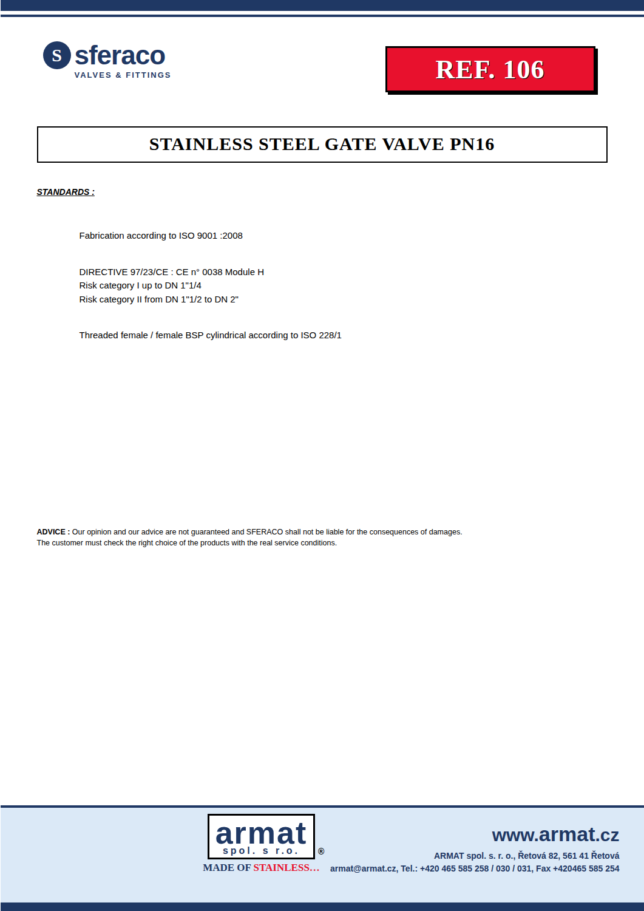S sferaco
VALVES & FITTINGS
REF. 106
STAINLESS STEEL GATE VALVE PN16
STANDARDS :
Fabrication according to ISO 9001 :2008
DIRECTIVE 97/23/CE : CE n° 0038 Module H
Risk category I up to DN 1"1/4
Risk category II from DN 1"1/2 to DN 2"
Threaded female / female BSP cylindrical according to ISO 228/1
ADVICE : Our opinion and our advice are not guaranteed and SFERACO shall not be liable for the consequences of damages.
The customer must check the right choice of the products with the real service conditions.
armat
spol. s r.o.
®
MADE OF STAINLESS…
www.armat.cz
ARMAT spol. s. r. o., Řetová 82, 561 41 Řetová
armat@armat.cz, Tel.: +420 465 585 258 / 030 / 031, Fax +420465 585 254